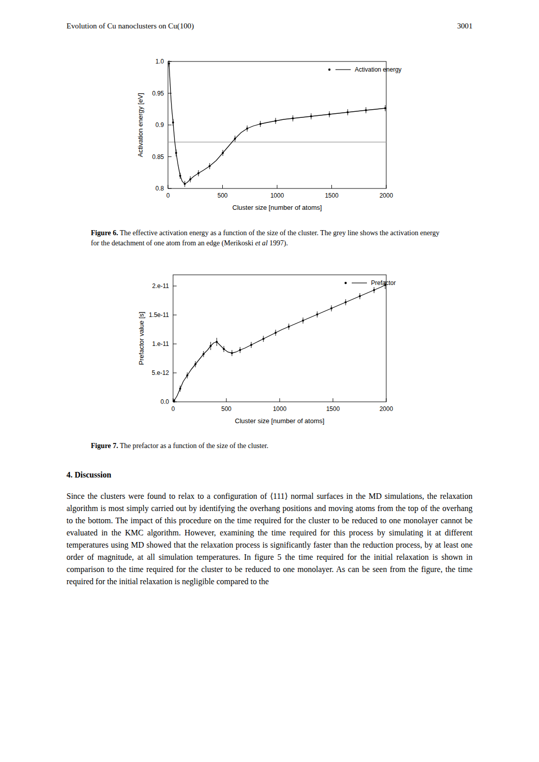Evolution of Cu nanoclusters on Cu(100) 3001
0.8 0.85 0.9 0.95 1.0 0 500 1000 1500 2000 Cluster size [number of atoms] Activation energy [eV] Activation energy
Figure 6. The effective activation energy as a function of the size of the cluster. The grey line shows the activation energy for the detachment of one atom from an edge (Merikoski et al 1997).
0.0 5.e-12 1.e-11 1.5e-11 2.e-11 0 500 1000 1500 2000 Cluster size [number of atoms] Prefactor value [s] Prefactor
Figure 7. The prefactor as a function of the size of the cluster.
4. Discussion
Since the clusters were found to relax to a configuration of ⟨111⟩ normal surfaces in the MD simulations, the relaxation algorithm is most simply carried out by identifying the overhang positions and moving atoms from the top of the overhang to the bottom. The impact of this procedure on the time required for the cluster to be reduced to one monolayer cannot be evaluated in the KMC algorithm. However, examining the time required for this process by simulating it at different temperatures using MD showed that the relaxation process is significantly faster than the reduction process, by at least one order of magnitude, at all simulation temperatures. In figure 5 the time required for the initial relaxation is shown in comparison to the time required for the cluster to be reduced to one monolayer. As can be seen from the figure, the time required for the initial relaxation is negligible compared to the